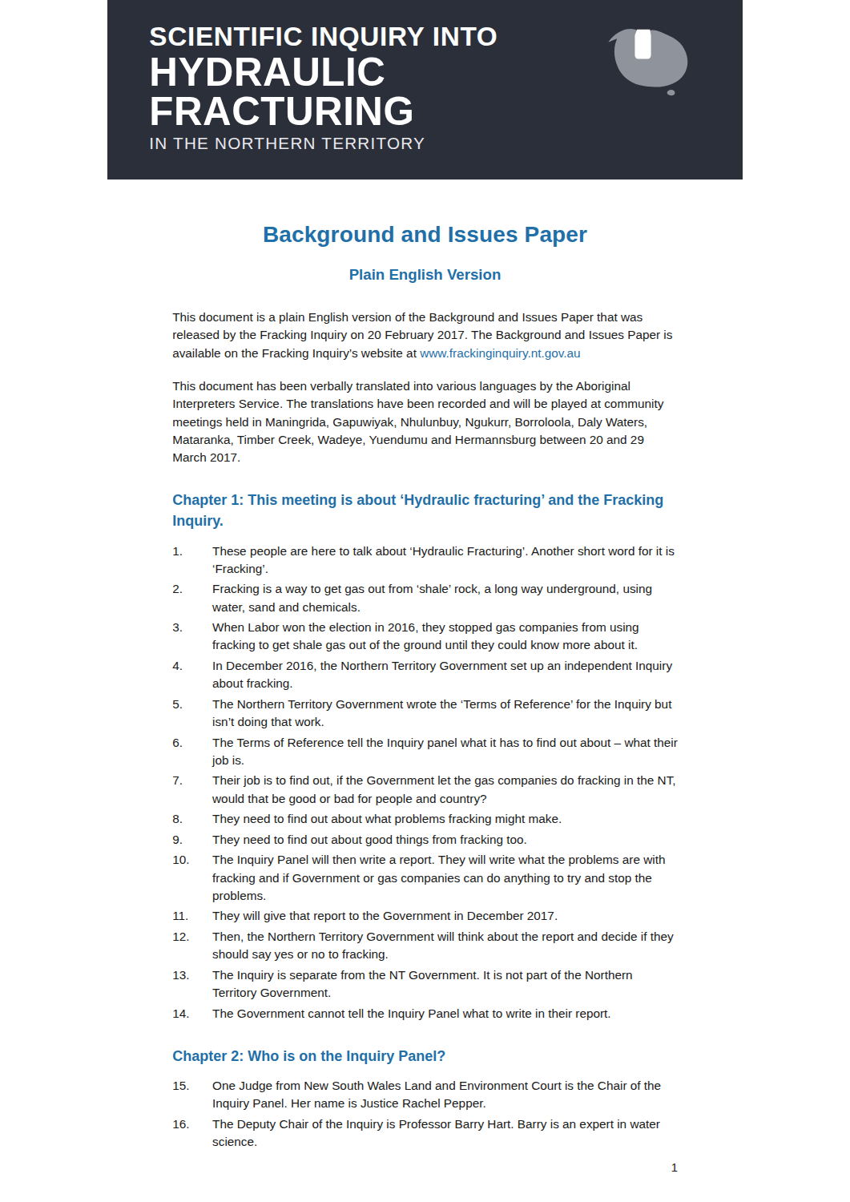Scientific Inquiry into
Hydraulic Fracturing
in the Northern Territory
Background and Issues Paper
Plain English Version
This document is a plain English version of the Background and Issues Paper that was released by the Fracking Inquiry on 20 February 2017. The Background and Issues Paper is available on the Fracking Inquiry’s website at www.frackinginquiry.nt.gov.au
This document has been verbally translated into various languages by the Aboriginal Interpreters Service. The translations have been recorded and will be played at community meetings held in Maningrida, Gapuwiyak, Nhulunbuy, Ngukurr, Borroloola, Daly Waters, Mataranka, Timber Creek, Wadeye, Yuendumu and Hermannsburg between 20 and 29 March 2017.
Chapter 1: This meeting is about ‘Hydraulic fracturing’ and the Fracking Inquiry.
These people are here to talk about ‘Hydraulic Fracturing’. Another short word for it is ‘Fracking’.
Fracking is a way to get gas out from ‘shale’ rock, a long way underground, using water, sand and chemicals.
When Labor won the election in 2016, they stopped gas companies from using fracking to get shale gas out of the ground until they could know more about it.
In December 2016, the Northern Territory Government set up an independent Inquiry about fracking.
The Northern Territory Government wrote the ‘Terms of Reference’ for the Inquiry but isn’t doing that work.
The Terms of Reference tell the Inquiry panel what it has to find out about – what their job is.
Their job is to find out, if the Government let the gas companies do fracking in the NT, would that be good or bad for people and country?
They need to find out about what problems fracking might make.
They need to find out about good things from fracking too.
The Inquiry Panel will then write a report. They will write what the problems are with fracking and if Government or gas companies can do anything to try and stop the problems.
They will give that report to the Government in December 2017.
Then, the Northern Territory Government will think about the report and decide if they should say yes or no to fracking.
The Inquiry is separate from the NT Government. It is not part of the Northern Territory Government.
The Government cannot tell the Inquiry Panel what to write in their report.
Chapter 2: Who is on the Inquiry Panel?
One Judge from New South Wales Land and Environment Court is the Chair of the Inquiry Panel. Her name is Justice Rachel Pepper.
The Deputy Chair of the Inquiry is Professor Barry Hart. Barry is an expert in water science.
1